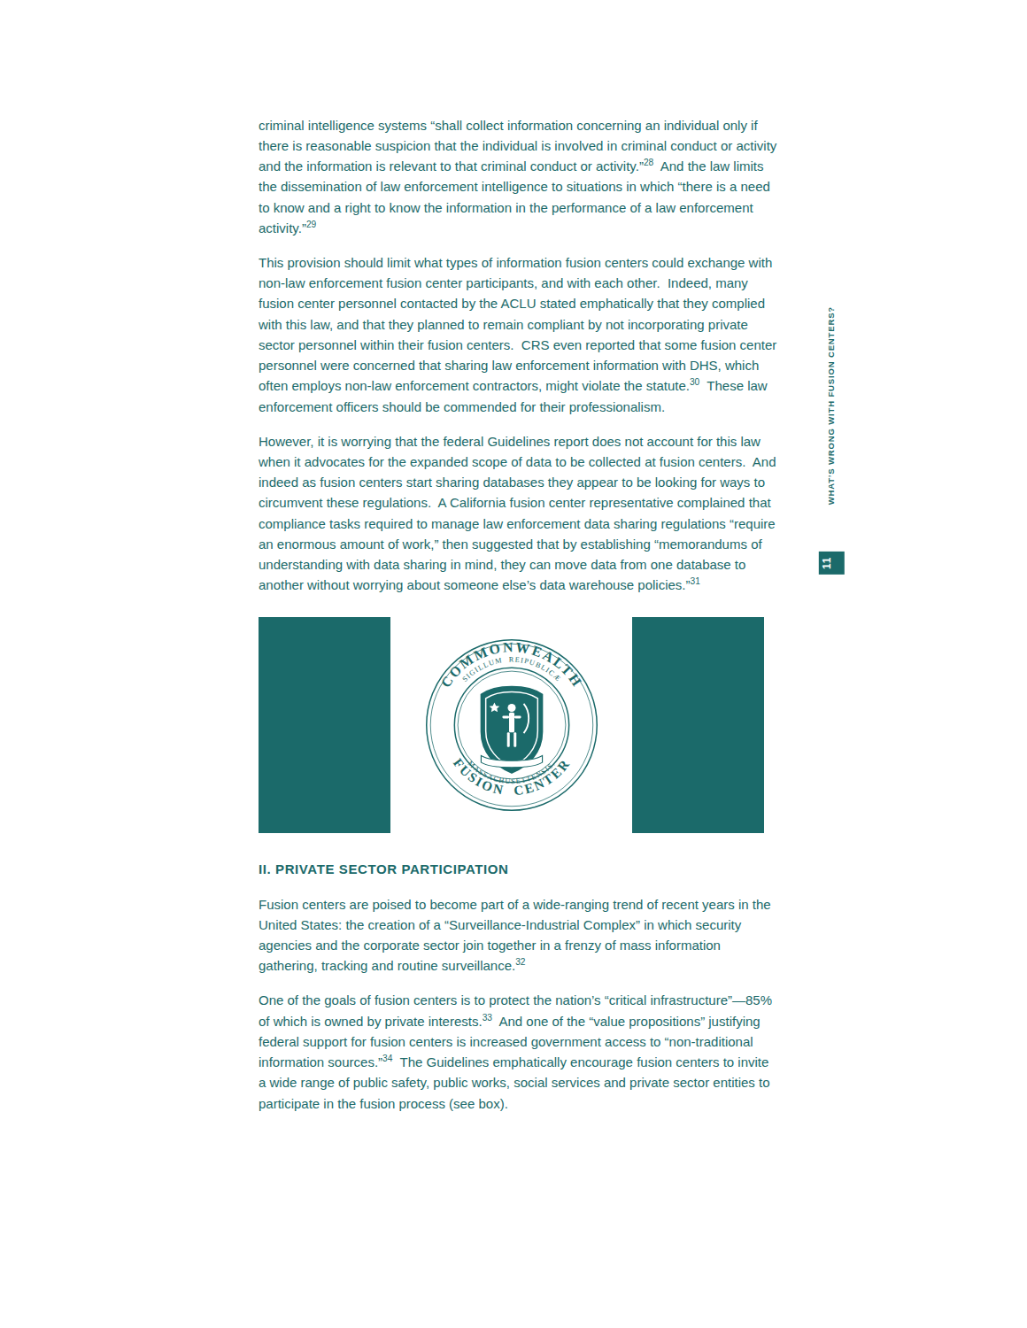What’s Wrong With Fusion Centers?
11
criminal intelligence systems “shall collect information concerning an individual only if there is reasonable suspicion that the individual is involved in criminal conduct or activity and the information is relevant to that criminal conduct or activity.”28 And the law limits the dissemination of law enforcement intelligence to situations in which “there is a need to know and a right to know the information in the performance of a law enforcement activity.”29
This provision should limit what types of information fusion centers could exchange with non-law enforcement fusion center participants, and with each other. Indeed, many fusion center personnel contacted by the ACLU stated emphatically that they complied with this law, and that they planned to remain compliant by not incorporating private sector personnel within their fusion centers. CRS even reported that some fusion center personnel were concerned that sharing law enforcement information with DHS, which often employs non-law enforcement contractors, might violate the statute.30 These law enforcement officers should be commended for their professionalism.
However, it is worrying that the federal Guidelines report does not account for this law when it advocates for the expanded scope of data to be collected at fusion centers. And indeed as fusion centers start sharing databases they appear to be looking for ways to circumvent these regulations. A California fusion center representative complained that compliance tasks required to manage law enforcement data sharing regulations “require an enormous amount of work,” then suggested that by establishing “memorandums of understanding with data sharing in mind, they can move data from one database to another without worrying about someone else’s data warehouse policies.”31
COMMONWEALTH SIGILLUM REIPUBLICÆ MASSACHUSETTENSIS. FUSION CENTER
II. Private Sector Participation
Fusion centers are poised to become part of a wide-ranging trend of recent years in the United States: the creation of a “Surveillance-Industrial Complex” in which security agencies and the corporate sector join together in a frenzy of mass information gathering, tracking and routine surveillance.32
One of the goals of fusion centers is to protect the nation’s “critical infrastructure”—85% of which is owned by private interests.33 And one of the “value propositions” justifying federal support for fusion centers is increased government access to “non-traditional information sources.”34 The Guidelines emphatically encourage fusion centers to invite a wide range of public safety, public works, social services and private sector entities to participate in the fusion process (see box).